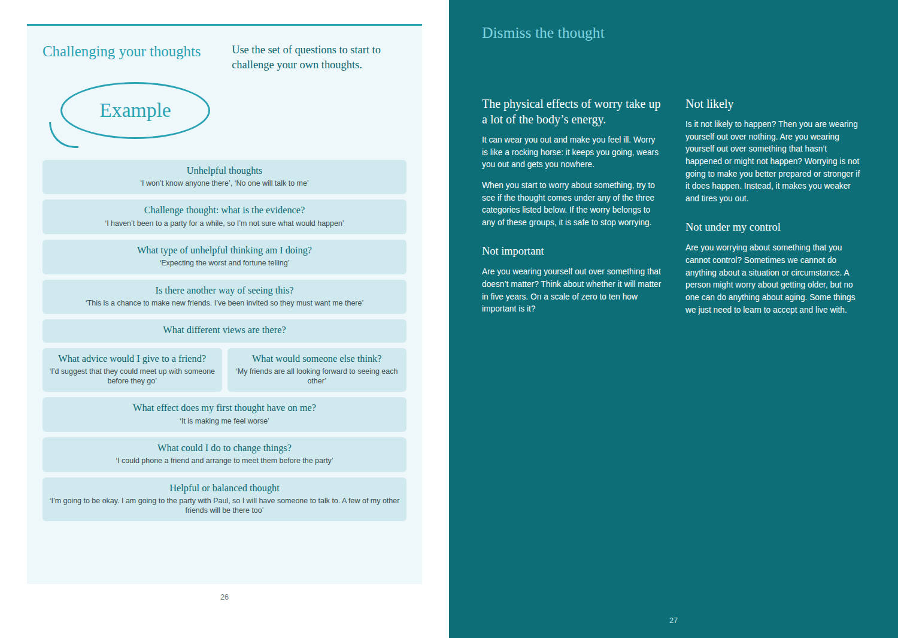Challenging your thoughts
Use the set of questions to start to challenge your own thoughts.
Example
Unhelpful thoughts ‘I won’t know anyone there’, ‘No one will talk to me’
Challenge thought: what is the evidence? ‘I haven’t been to a party for a while, so I’m not sure what would happen’
What type of unhelpful thinking am I doing? ‘Expecting the worst and fortune telling’
Is there another way of seeing this? ‘This is a chance to make new friends. I’ve been invited so they must want me there’
What different views are there?
What advice would I give to a friend? ‘I’d suggest that they could meet up with someone before they go’
What would someone else think? ‘My friends are all looking forward to seeing each other’
What effect does my first thought have on me? ‘It is making me feel worse’
What could I do to change things? ‘I could phone a friend and arrange to meet them before the party’
Helpful or balanced thought ‘I’m going to be okay. I am going to the party with Paul, so I will have someone to talk to. A few of my other friends will be there too’
26
Dismiss the thought
The physical effects of worry take up a lot of the body’s energy.
It can wear you out and make you feel ill. Worry is like a rocking horse: it keeps you going, wears you out and gets you nowhere.
When you start to worry about something, try to see if the thought comes under any of the three categories listed below. If the worry belongs to any of these groups, it is safe to stop worrying.
Not important
Are you wearing yourself out over something that doesn’t matter? Think about whether it will matter in five years. On a scale of zero to ten how important is it?
Not likely
Is it not likely to happen? Then you are wearing yourself out over nothing. Are you wearing yourself out over something that hasn’t happened or might not happen? Worrying is not going to make you better prepared or stronger if it does happen. Instead, it makes you weaker and tires you out.
Not under my control
Are you worrying about something that you cannot control? Sometimes we cannot do anything about a situation or circumstance. A person might worry about getting older, but no one can do anything about aging. Some things we just need to learn to accept and live with.
27